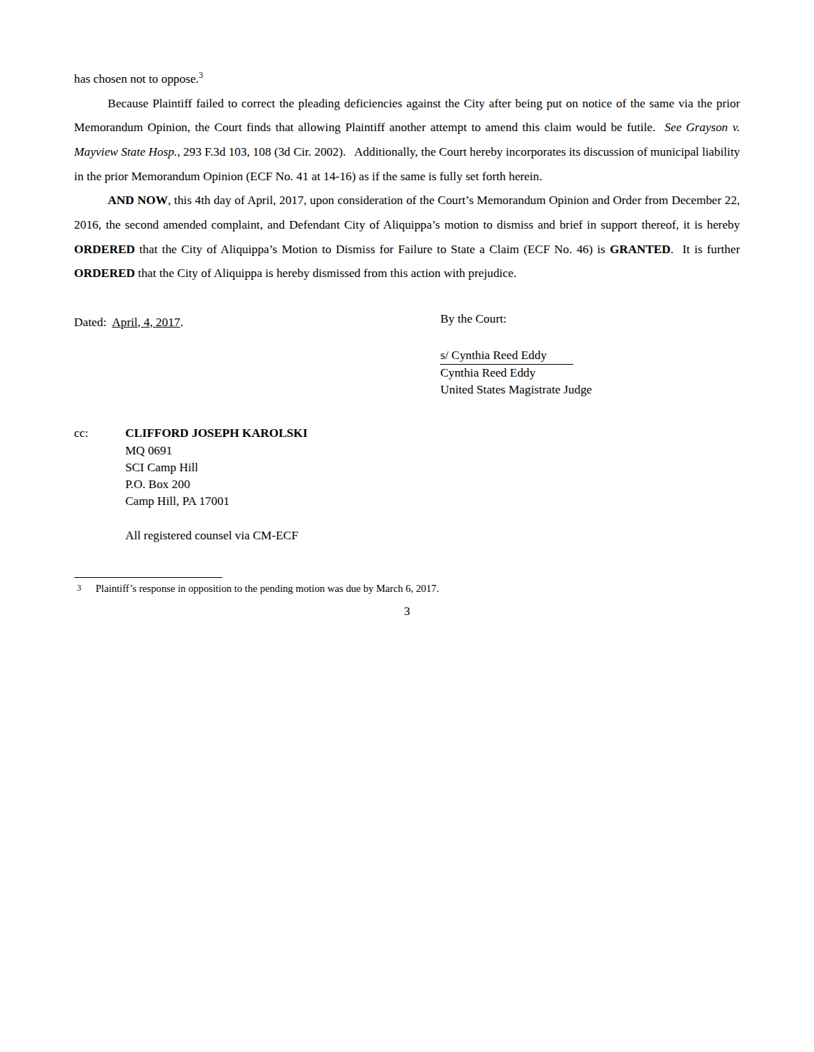has chosen not to oppose.3
Because Plaintiff failed to correct the pleading deficiencies against the City after being put on notice of the same via the prior Memorandum Opinion, the Court finds that allowing Plaintiff another attempt to amend this claim would be futile. See Grayson v. Mayview State Hosp., 293 F.3d 103, 108 (3d Cir. 2002). Additionally, the Court hereby incorporates its discussion of municipal liability in the prior Memorandum Opinion (ECF No. 41 at 14-16) as if the same is fully set forth herein.
AND NOW, this 4th day of April, 2017, upon consideration of the Court’s Memorandum Opinion and Order from December 22, 2016, the second amended complaint, and Defendant City of Aliquippa’s motion to dismiss and brief in support thereof, it is hereby ORDERED that the City of Aliquippa’s Motion to Dismiss for Failure to State a Claim (ECF No. 46) is GRANTED. It is further ORDERED that the City of Aliquippa is hereby dismissed from this action with prejudice.
Dated: April, 4, 2017.
By the Court:
s/ Cynthia Reed Eddy
Cynthia Reed Eddy
United States Magistrate Judge
cc:
CLIFFORD JOSEPH KAROLSKI
MQ 0691
SCI Camp Hill
P.O. Box 200
Camp Hill, PA 17001
All registered counsel via CM-ECF
3
Plaintiff’s response in opposition to the pending motion was due by March 6, 2017.
3